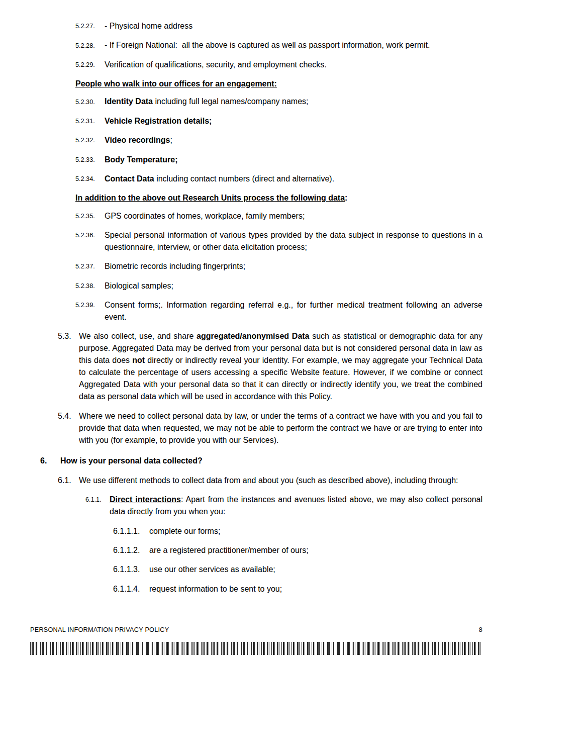5.2.27. - Physical home address
5.2.28. - If Foreign National: all the above is captured as well as passport information, work permit.
5.2.29. Verification of qualifications, security, and employment checks.
People who walk into our offices for an engagement:
5.2.30. Identity Data including full legal names/company names;
5.2.31. Vehicle Registration details;
5.2.32. Video recordings;
5.2.33. Body Temperature;
5.2.34. Contact Data including contact numbers (direct and alternative).
In addition to the above out Research Units process the following data:
5.2.35. GPS coordinates of homes, workplace, family members;
5.2.36. Special personal information of various types provided by the data subject in response to questions in a questionnaire, interview, or other data elicitation process;
5.2.37. Biometric records including fingerprints;
5.2.38. Biological samples;
5.2.39. Consent forms;. Information regarding referral e.g., for further medical treatment following an adverse event.
5.3. We also collect, use, and share aggregated/anonymised Data such as statistical or demographic data for any purpose. Aggregated Data may be derived from your personal data but is not considered personal data in law as this data does not directly or indirectly reveal your identity. For example, we may aggregate your Technical Data to calculate the percentage of users accessing a specific Website feature. However, if we combine or connect Aggregated Data with your personal data so that it can directly or indirectly identify you, we treat the combined data as personal data which will be used in accordance with this Policy.
5.4. Where we need to collect personal data by law, or under the terms of a contract we have with you and you fail to provide that data when requested, we may not be able to perform the contract we have or are trying to enter into with you (for example, to provide you with our Services).
6. How is your personal data collected?
6.1. We use different methods to collect data from and about you (such as described above), including through:
6.1.1. Direct interactions: Apart from the instances and avenues listed above, we may also collect personal data directly from you when you:
6.1.1.1. complete our forms;
6.1.1.2. are a registered practitioner/member of ours;
6.1.1.3. use our other services as available;
6.1.1.4. request information to be sent to you;
PERSONAL INFORMATION PRIVACY POLICY 8